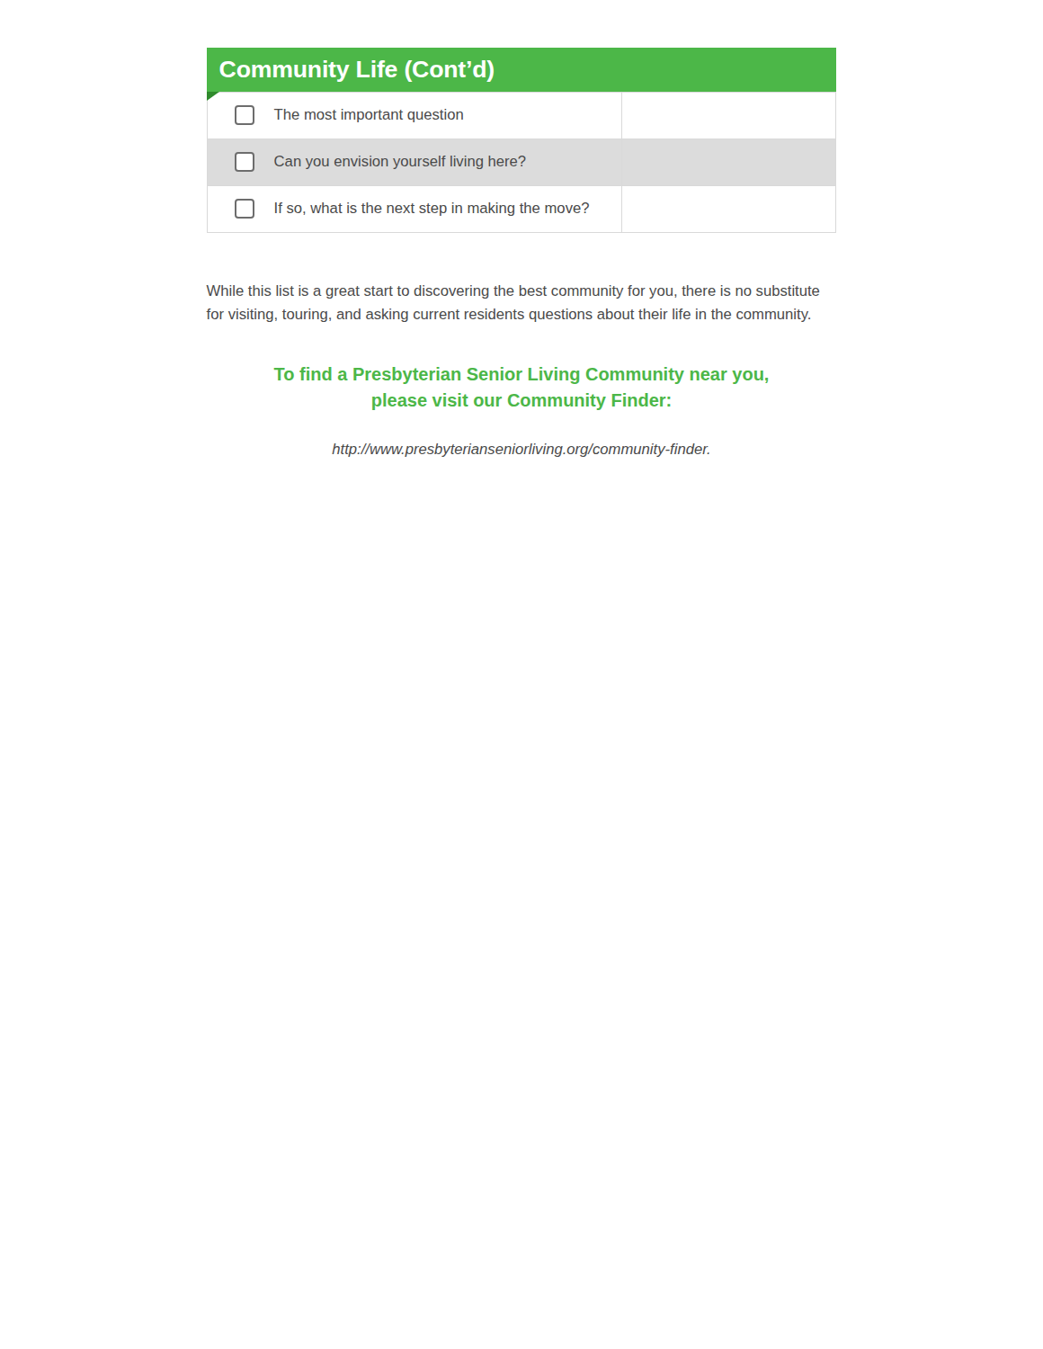Community Life (Cont’d)
| The most important question | |
| Can you envision yourself living here? | |
| If so, what is the next step in making the move? | |
While this list is a great start to discovering the best community for you, there is no substitute for visiting, touring, and asking current residents questions about their life in the community.
To find a Presbyterian Senior Living Community near you,
please visit our Community Finder:
http://www.presbyterianseniorliving.org/community-finder.